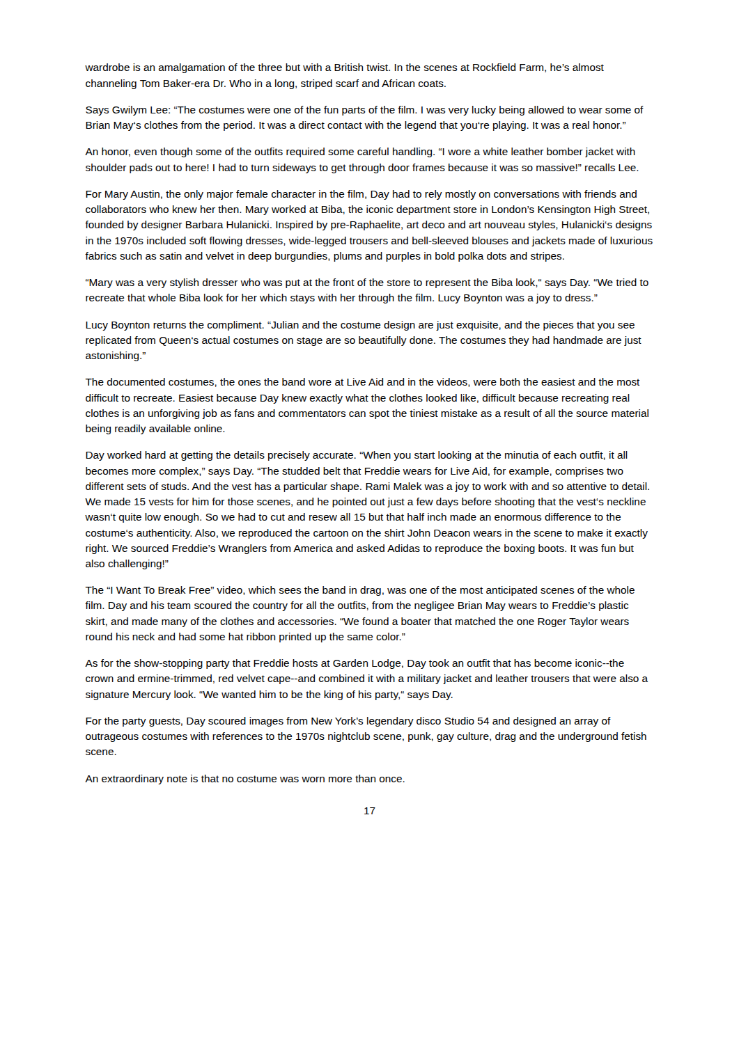wardrobe is an amalgamation of the three but with a British twist. In the scenes at Rockfield Farm, he’s almost channeling Tom Baker-era Dr. Who in a long, striped scarf and African coats.
Says Gwilym Lee: “The costumes were one of the fun parts of the film. I was very lucky being allowed to wear some of Brian May‘s clothes from the period. It was a direct contact with the legend that you‘re playing. It was a real honor.”
An honor, even though some of the outfits required some careful handling. “I wore a white leather bomber jacket with shoulder pads out to here! I had to turn sideways to get through door frames because it was so massive!” recalls Lee.
For Mary Austin, the only major female character in the film, Day had to rely mostly on conversations with friends and collaborators who knew her then. Mary worked at Biba, the iconic department store in London’s Kensington High Street, founded by designer Barbara Hulanicki. Inspired by pre-Raphaelite, art deco and art nouveau styles, Hulanicki‘s designs in the 1970s included soft flowing dresses, wide-legged trousers and bell-sleeved blouses and jackets made of luxurious fabrics such as satin and velvet in deep burgundies, plums and purples in bold polka dots and stripes.
“Mary was a very stylish dresser who was put at the front of the store to represent the Biba look,“ says Day. “We tried to recreate that whole Biba look for her which stays with her through the film. Lucy Boynton was a joy to dress.”
Lucy Boynton returns the compliment. “Julian and the costume design are just exquisite, and the pieces that you see replicated from Queen‘s actual costumes on stage are so beautifully done. The costumes they had handmade are just astonishing.”
The documented costumes, the ones the band wore at Live Aid and in the videos, were both the easiest and the most difficult to recreate. Easiest because Day knew exactly what the clothes looked like, difficult because recreating real clothes is an unforgiving job as fans and commentators can spot the tiniest mistake as a result of all the source material being readily available online.
Day worked hard at getting the details precisely accurate. “When you start looking at the minutia of each outfit, it all becomes more complex,” says Day. “The studded belt that Freddie wears for Live Aid, for example, comprises two different sets of studs. And the vest has a particular shape. Rami Malek was a joy to work with and so attentive to detail. We made 15 vests for him for those scenes, and he pointed out just a few days before shooting that the vest‘s neckline wasn‘t quite low enough. So we had to cut and resew all 15 but that half inch made an enormous difference to the costume‘s authenticity. Also, we reproduced the cartoon on the shirt John Deacon wears in the scene to make it exactly right. We sourced Freddie’s Wranglers from America and asked Adidas to reproduce the boxing boots. It was fun but also challenging!”
The “I Want To Break Free” video, which sees the band in drag, was one of the most anticipated scenes of the whole film. Day and his team scoured the country for all the outfits, from the negligee Brian May wears to Freddie’s plastic skirt, and made many of the clothes and accessories. “We found a boater that matched the one Roger Taylor wears round his neck and had some hat ribbon printed up the same color.”
As for the show-stopping party that Freddie hosts at Garden Lodge, Day took an outfit that has become iconic--the crown and ermine-trimmed, red velvet cape--and combined it with a military jacket and leather trousers that were also a signature Mercury look. “We wanted him to be the king of his party,“ says Day.
For the party guests, Day scoured images from New York’s legendary disco Studio 54 and designed an array of outrageous costumes with references to the 1970s nightclub scene, punk, gay culture, drag and the underground fetish scene.
An extraordinary note is that no costume was worn more than once.
17